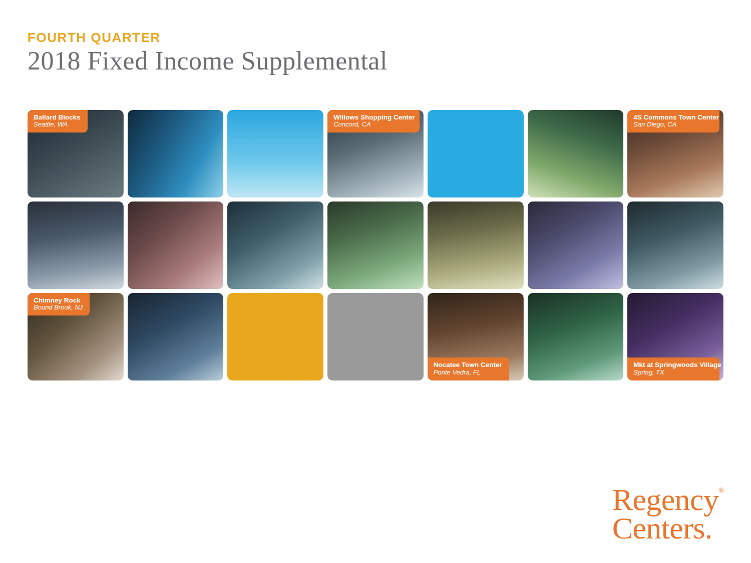Fourth Quarter
2018 Fixed Income Supplemental
Ballard Blocks Seattle, WA
Willows Shopping Center Concord, CA
4S Commons Town Center San Diego, CA
Chimney Rock Bound Brook, NJ
Nocatee Town Center Ponte Vedra, FL
Mkt at Springwoods Village Spring, TX
Regency® Centers.